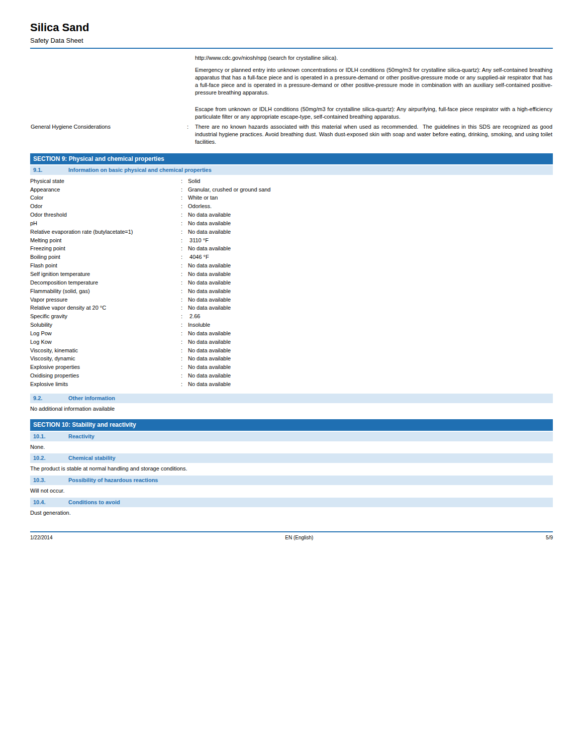Silica Sand
Safety Data Sheet
| | | http://www.cdc.gov/niosh/npg (search for crystalline silica). |
| | | Emergency or planned entry into unknown concentrations or IDLH conditions (50mg/m3 for crystalline silica-quartz): Any self-contained breathing apparatus that has a full-face piece and is operated in a pressure-demand or other positive-pressure mode or any supplied-air respirator that has a full-face piece and is operated in a pressure-demand or other positive-pressure mode in combination with an auxiliary self-contained positive-pressure breathing apparatus. |
| | | Escape from unknown or IDLH conditions (50mg/m3 for crystalline silica-quartz): Any airpurifying, full-face piece respirator with a high-efficiency particulate filter or any appropriate escape-type, self-contained breathing apparatus. |
| General Hygiene Considerations | : | There are no known hazards associated with this material when used as recommended. The guidelines in this SDS are recognized as good industrial hygiene practices. Avoid breathing dust. Wash dust-exposed skin with soap and water before eating, drinking, smoking, and using toilet facilities. |
SECTION 9: Physical and chemical properties
9.1. Information on basic physical and chemical properties
| Physical state | : | Solid |
| Appearance | : | Granular, crushed or ground sand |
| Color | : | White or tan |
| Odor | : | Odorless. |
| Odor threshold | : | No data available |
| pH | : | No data available |
| Relative evaporation rate (butylacetate=1) | : | No data available |
| Melting point | : | 3110 °F |
| Freezing point | : | No data available |
| Boiling point | : | 4046 °F |
| Flash point | : | No data available |
| Self ignition temperature | : | No data available |
| Decomposition temperature | : | No data available |
| Flammability (solid, gas) | : | No data available |
| Vapor pressure | : | No data available |
| Relative vapor density at 20 °C | : | No data available |
| Specific gravity | : | 2.66 |
| Solubility | : | Insoluble |
| Log Pow | : | No data available |
| Log Kow | : | No data available |
| Viscosity, kinematic | : | No data available |
| Viscosity, dynamic | : | No data available |
| Explosive properties | : | No data available |
| Oxidising properties | : | No data available |
| Explosive limits | : | No data available |
9.2. Other information
No additional information available
SECTION 10: Stability and reactivity
10.1. Reactivity
None.
10.2. Chemical stability
The product is stable at normal handling and storage conditions.
10.3. Possibility of hazardous reactions
Will not occur.
10.4. Conditions to avoid
Dust generation.
1/22/2014 EN (English) 5/9